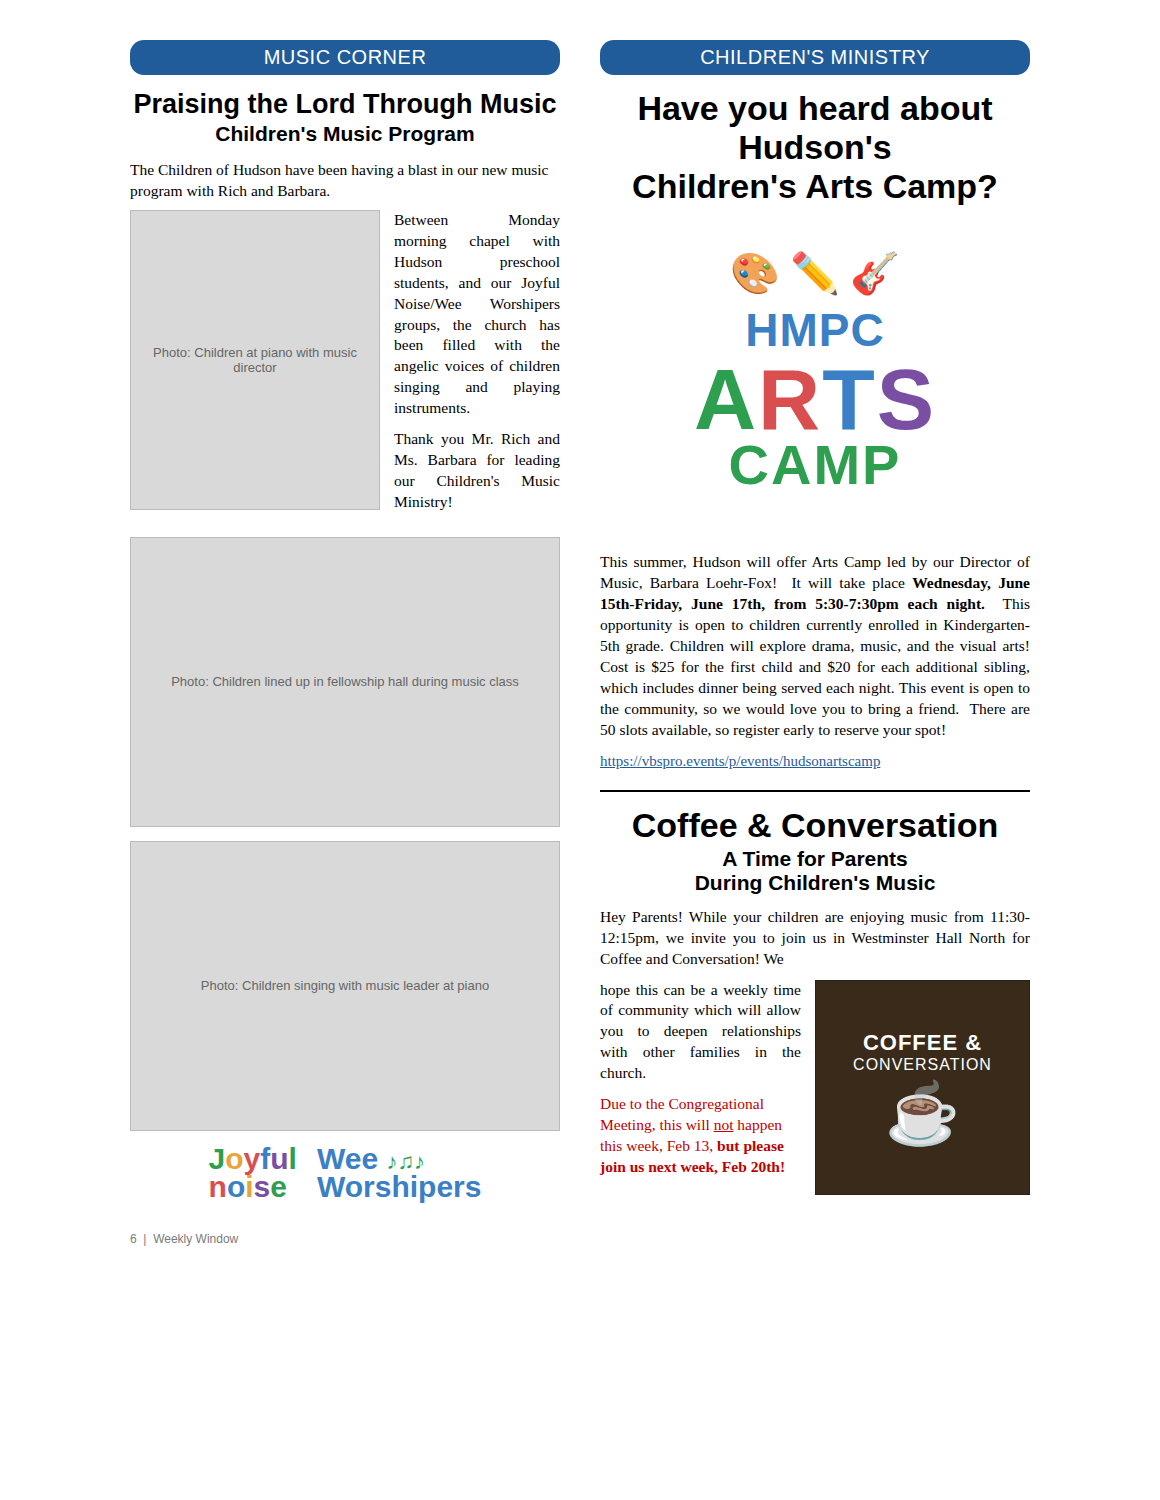MUSIC CORNER
Praising the Lord Through Music
Children's Music Program
The Children of Hudson have been having a blast in our new music program with Rich and Barbara.
Photo: Children at piano with music director
Between Monday morning chapel with Hudson preschool students, and our Joyful Noise/Wee Worshipers groups, the church has been filled with the angelic voices of children singing and playing instruments.
Thank you Mr. Rich and Ms. Barbara for leading our Children's Music Ministry!
Photo: Children lined up in fellowship hall during music class
Photo: Children singing with music leader at piano
Joyful
noise
Wee ♪♫♪
Worshipers
CHILDREN'S MINISTRY
Have you heard about Hudson's
Children's Arts Camp?
🎨 ✏️ 🎸
HMPC
ARTS
CAMP
This summer, Hudson will offer Arts Camp led by our Director of Music, Barbara Loehr-Fox! It will take place Wednesday, June 15th-Friday, June 17th, from 5:30-7:30pm each night. This opportunity is open to children currently enrolled in Kindergarten-5th grade. Children will explore drama, music, and the visual arts! Cost is $25 for the first child and $20 for each additional sibling, which includes dinner being served each night. This event is open to the community, so we would love you to bring a friend. There are 50 slots available, so register early to reserve your spot!
https://vbspro.events/p/events/hudsonartscamp
Coffee & Conversation
A Time for Parents
During Children's Music
Hey Parents! While your children are enjoying music from 11:30-12:15pm, we invite you to join us in Westminster Hall North for Coffee and Conversation! We
COFFEE &
CONVERSATION
☕
hope this can be a weekly time of community which will allow you to deepen relationships with other families in the church.
Due to the Congregational Meeting, this will not happen this week, Feb 13, but please join us next week, Feb 20th!
6 | Weekly Window